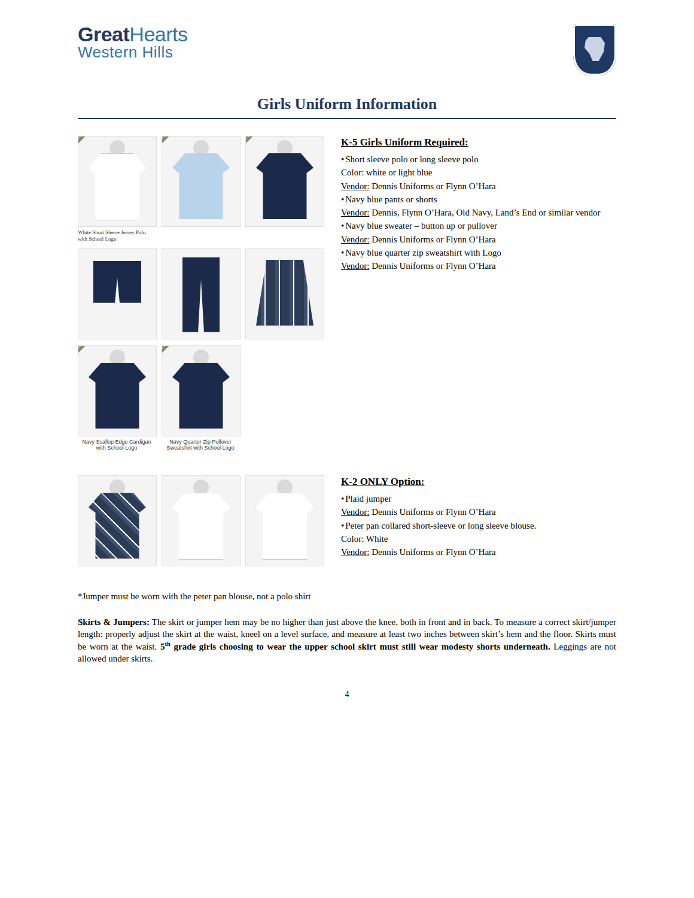Great Hearts
Western Hills
Girls Uniform Information
WITH LOGO
WITH LOGO
WITH LOGO
White Short Sleeve Jersey Polo with School Logo
WITH LOGO
Navy Scallop Edge Cardigan with School Logo
WITH LOGO
Navy Quarter Zip Pullover Sweatshirt with School Logo
K-5 Girls Uniform Required:
Short sleeve polo or long sleeve polo
Color: white or light blue
Vendor: Dennis Uniforms or Flynn O’Hara
Navy blue pants or shorts
Vendor: Dennis, Flynn O’Hara, Old Navy, Land’s End or similar vendor
Navy blue sweater – button up or pullover
Vendor: Dennis Uniforms or Flynn O’Hara
Navy blue quarter zip sweatshirt with Logo
Vendor: Dennis Uniforms or Flynn O’Hara
K-2 ONLY Option:
Plaid jumper
Vendor: Dennis Uniforms or Flynn O’Hara
Peter pan collared short-sleeve or long sleeve blouse.
Color: White
Vendor: Dennis Uniforms or Flynn O’Hara
*Jumper must be worn with the peter pan blouse, not a polo shirt
Skirts & Jumpers: The skirt or jumper hem may be no higher than just above the knee, both in front and in back. To measure a correct skirt/jumper length: properly adjust the skirt at the waist, kneel on a level surface, and measure at least two inches between skirt’s hem and the floor. Skirts must be worn at the waist. 5th grade girls choosing to wear the upper school skirt must still wear modesty shorts underneath. Leggings are not allowed under skirts.
4